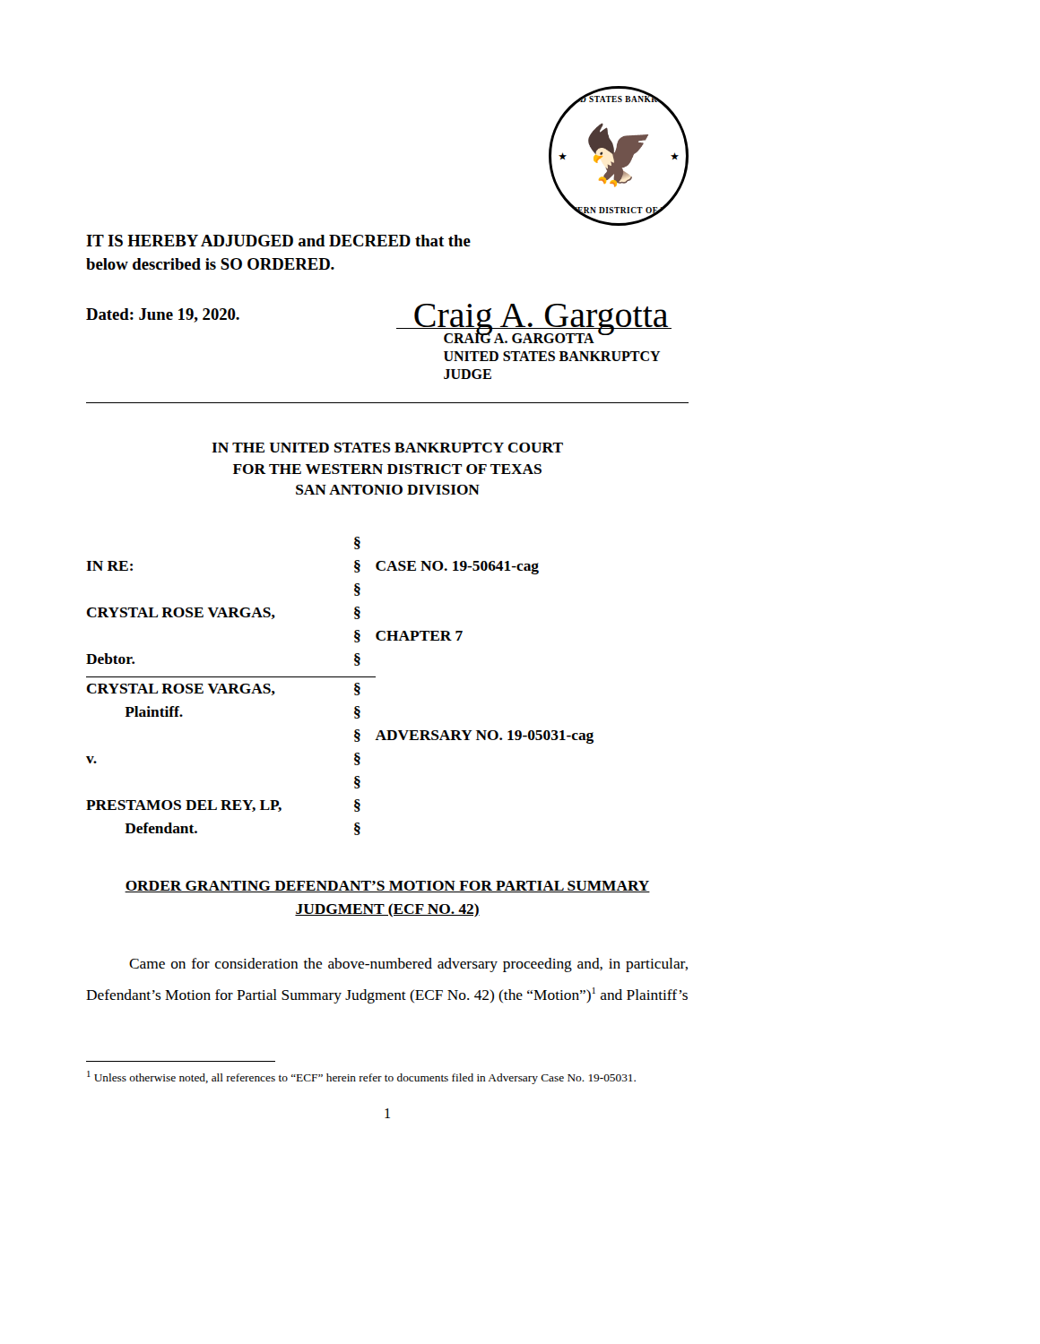UNITED STATES BANKRUPTCY COURT
🦅
★ ★
WESTERN DISTRICT OF TEXAS
IT IS HEREBY ADJUDGED and DECREED that the below described is SO ORDERED.
Dated: June 19, 2020.
Craig A. Gargotta
CRAIG A. GARGOTTA
UNITED STATES BANKRUPTCY JUDGE
IN THE UNITED STATES BANKRUPTCY COURT
FOR THE WESTERN DISTRICT OF TEXAS
SAN ANTONIO DIVISION
| | § | |
| IN RE: | § | CASE NO. 19-50641-cag |
| | § | |
| CRYSTAL ROSE VARGAS, | § | |
| | § | CHAPTER 7 |
| Debtor. | § | |
| CRYSTAL ROSE VARGAS, | § | |
| Plaintiff. | § | |
| | § | ADVERSARY NO. 19-05031-cag |
| v. | § | |
| | § | |
| PRESTAMOS DEL REY, LP, | § | |
| Defendant. | § | |
ORDER GRANTING DEFENDANT’S MOTION FOR PARTIAL SUMMARY
JUDGMENT (ECF NO. 42)
Came on for consideration the above-numbered adversary proceeding and, in particular, Defendant’s Motion for Partial Summary Judgment (ECF No. 42) (the “Motion”)1 and Plaintiff’s
1 Unless otherwise noted, all references to “ECF” herein refer to documents filed in Adversary Case No. 19-05031.
1